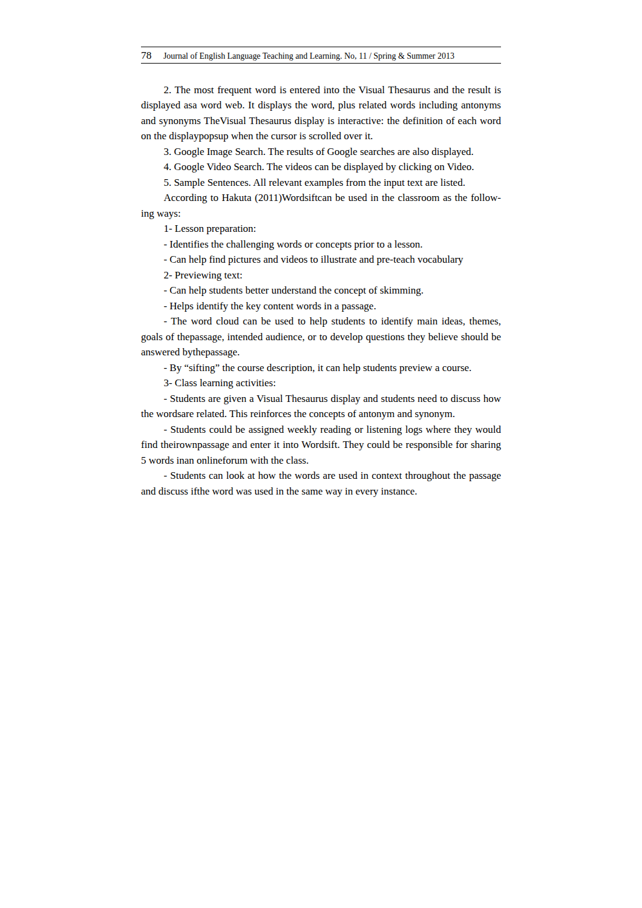78 Journal of English Language Teaching and Learning. No, 11 / Spring & Summer 2013
2. The most frequent word is entered into the Visual Thesaurus and the result is displayed asa word web. It displays the word, plus related words including antonyms and synonyms TheVisual Thesaurus display is interactive: the definition of each word on the displaypopsup when the cursor is scrolled over it.
3. Google Image Search. The results of Google searches are also displayed.
4. Google Video Search. The videos can be displayed by clicking on Video.
5. Sample Sentences. All relevant examples from the input text are listed.
According to Hakuta (2011)Wordsiftcan be used in the classroom as the following ways:
1- Lesson preparation:
- Identifies the challenging words or concepts prior to a lesson.
- Can help find pictures and videos to illustrate and pre-teach vocabulary
2- Previewing text:
- Can help students better understand the concept of skimming.
- Helps identify the key content words in a passage.
- The word cloud can be used to help students to identify main ideas, themes, goals of thepassage, intended audience, or to develop questions they believe should be answered bythepassage.
- By “sifting” the course description, it can help students preview a course.
3- Class learning activities:
- Students are given a Visual Thesaurus display and students need to discuss how the wordsare related. This reinforces the concepts of antonym and synonym.
- Students could be assigned weekly reading or listening logs where they would find theirownpassage and enter it into Wordsift. They could be responsible for sharing 5 words inan onlineforum with the class.
- Students can look at how the words are used in context throughout the passage and discuss ifthe word was used in the same way in every instance.